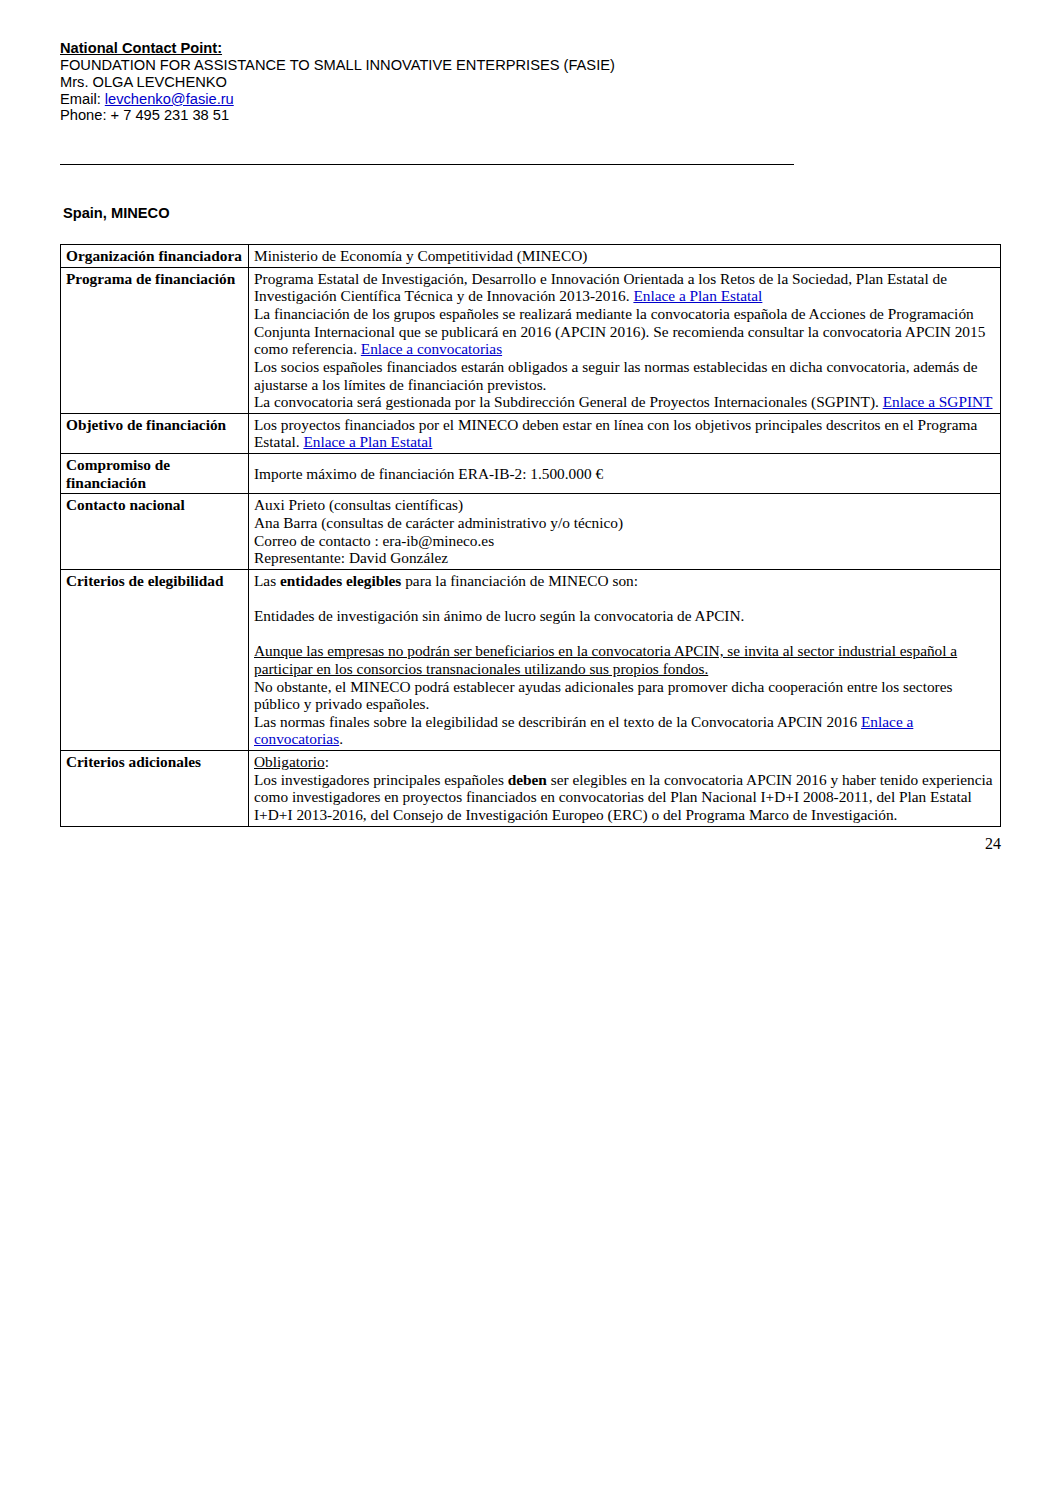National Contact Point:
FOUNDATION FOR ASSISTANCE TO SMALL INNOVATIVE ENTERPRISES (FASIE)
Mrs. OLGA LEVCHENKO
Email: levchenko@fasie.ru
Phone: + 7 495 231 38 51
Spain, MINECO
| Organización financiadora | Ministerio de Economía y Competitividad (MINECO) |
| Programa de financiación | Programa Estatal de Investigación, Desarrollo e Innovación Orientada a los Retos de la Sociedad, Plan Estatal de Investigación Científica Técnica y de Innovación 2013-2016. Enlace a Plan Estatal La financiación de los grupos españoles se realizará mediante la convocatoria española de Acciones de Programación Conjunta Internacional que se publicará en 2016 (APCIN 2016). Se recomienda consultar la convocatoria APCIN 2015 como referencia. Enlace a convocatorias Los socios españoles financiados estarán obligados a seguir las normas establecidas en dicha convocatoria, además de ajustarse a los límites de financiación previstos. La convocatoria será gestionada por la Subdirección General de Proyectos Internacionales (SGPINT). Enlace a SGPINT |
| Objetivo de financiación | Los proyectos financiados por el MINECO deben estar en línea con los objetivos principales descritos en el Programa Estatal. Enlace a Plan Estatal |
| Compromiso de financiación | Importe máximo de financiación ERA-IB-2: 1.500.000 € |
| Contacto nacional | Auxi Prieto (consultas científicas) Ana Barra (consultas de carácter administrativo y/o técnico) Correo de contacto : era-ib@mineco.es Representante: David González |
| Criterios de elegibilidad | Las entidades elegibles para la financiación de MINECO son: Entidades de investigación sin ánimo de lucro según la convocatoria de APCIN. Aunque las empresas no podrán ser beneficiarios en la convocatoria APCIN, se invita al sector industrial español a participar en los consorcios transnacionales utilizando sus propios fondos. No obstante, el MINECO podrá establecer ayudas adicionales para promover dicha cooperación entre los sectores público y privado españoles. Las normas finales sobre la elegibilidad se describirán en el texto de la Convocatoria APCIN 2016 Enlace a convocatorias . |
| Criterios adicionales | Obligatorio : Los investigadores principales españoles deben ser elegibles en la convocatoria APCIN 2016 y haber tenido experiencia como investigadores en proyectos financiados en convocatorias del Plan Nacional I+D+I 2008-2011, del Plan Estatal I+D+I 2013-2016, del Consejo de Investigación Europeo (ERC) o del Programa Marco de Investigación. |
24